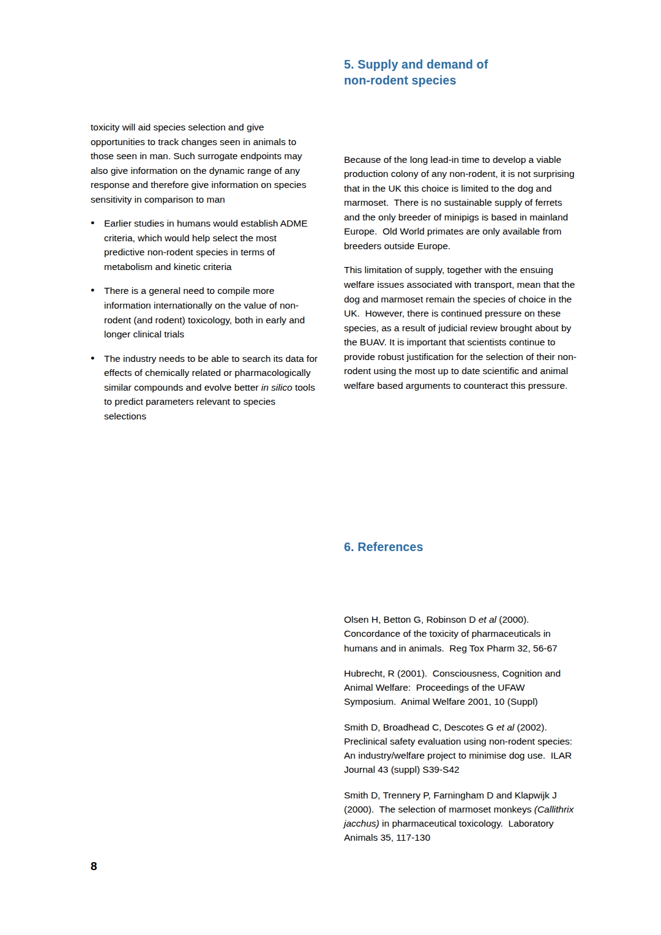toxicity will aid species selection and give opportunities to track changes seen in animals to those seen in man. Such surrogate endpoints may also give information on the dynamic range of any response and therefore give information on species sensitivity in comparison to man
Earlier studies in humans would establish ADME criteria, which would help select the most predictive non-rodent species in terms of metabolism and kinetic criteria
There is a general need to compile more information internationally on the value of non-rodent (and rodent) toxicology, both in early and longer clinical trials
The industry needs to be able to search its data for effects of chemically related or pharmacologically similar compounds and evolve better in silico tools to predict parameters relevant to species selections
5. Supply and demand of
non-rodent species
Because of the long lead-in time to develop a viable production colony of any non-rodent, it is not surprising that in the UK this choice is limited to the dog and marmoset. There is no sustainable supply of ferrets and the only breeder of minipigs is based in mainland Europe. Old World primates are only available from breeders outside Europe.
This limitation of supply, together with the ensuing welfare issues associated with transport, mean that the dog and marmoset remain the species of choice in the UK. However, there is continued pressure on these species, as a result of judicial review brought about by the BUAV. It is important that scientists continue to provide robust justification for the selection of their non-rodent using the most up to date scientific and animal welfare based arguments to counteract this pressure.
6. References
Olsen H, Betton G, Robinson D et al (2000). Concordance of the toxicity of pharmaceuticals in humans and in animals. Reg Tox Pharm 32, 56-67
Hubrecht, R (2001). Consciousness, Cognition and Animal Welfare: Proceedings of the UFAW Symposium. Animal Welfare 2001, 10 (Suppl)
Smith D, Broadhead C, Descotes G et al (2002). Preclinical safety evaluation using non-rodent species: An industry/welfare project to minimise dog use. ILAR Journal 43 (suppl) S39-S42
Smith D, Trennery P, Farningham D and Klapwijk J (2000). The selection of marmoset monkeys (Callithrix jacchus) in pharmaceutical toxicology. Laboratory Animals 35, 117-130
8